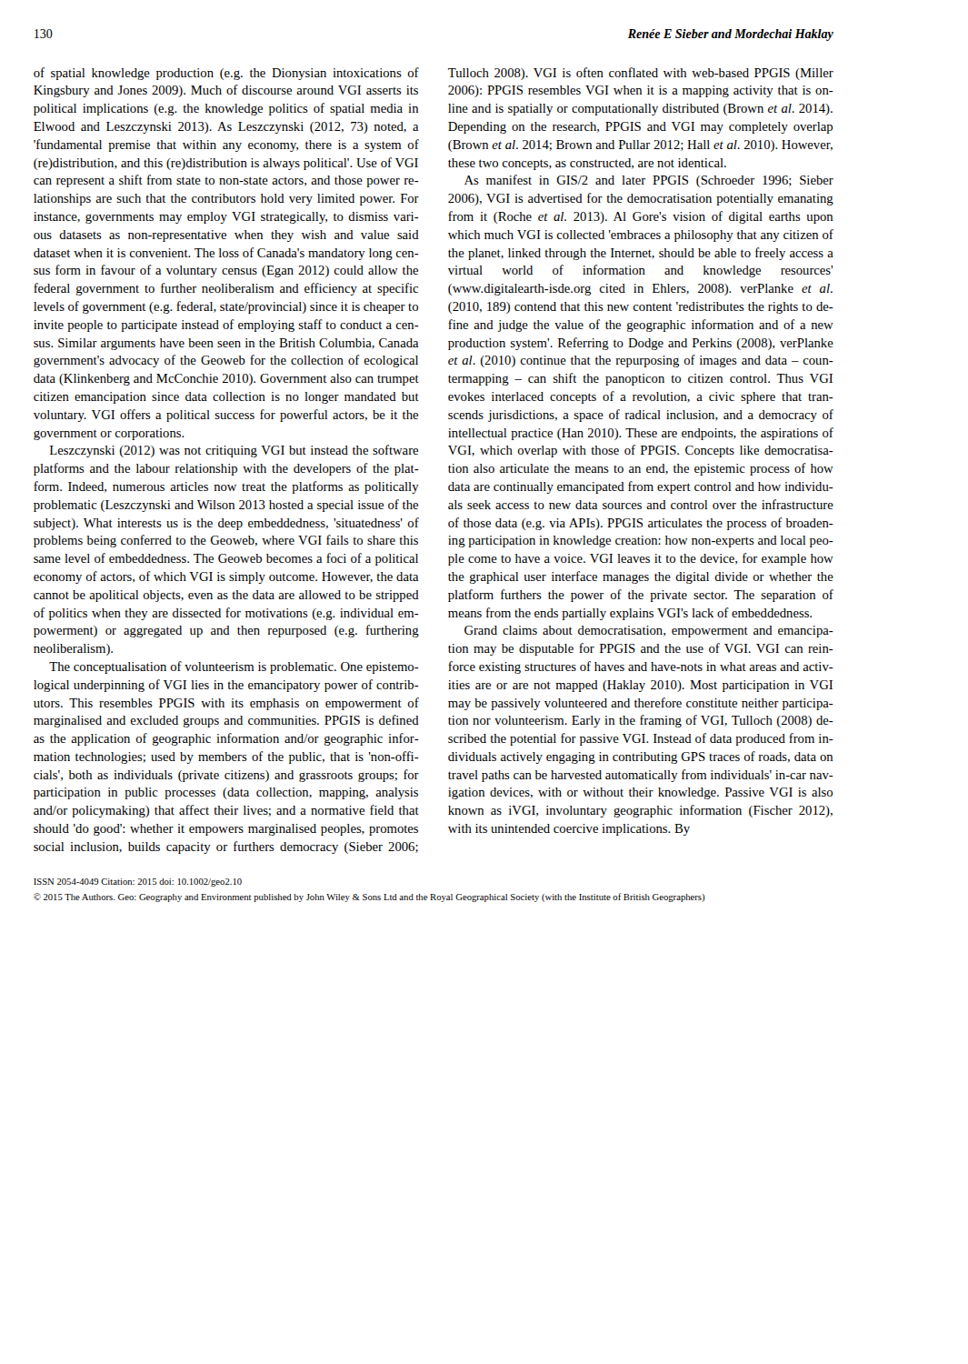130 Renée E Sieber and Mordechai Haklay
of spatial knowledge production (e.g. the Dionysian intoxications of Kingsbury and Jones 2009). Much of discourse around VGI asserts its political implications (e.g. the knowledge politics of spatial media in Elwood and Leszczynski 2013). As Leszczynski (2012, 73) noted, a 'fundamental premise that within any economy, there is a system of (re)distribution, and this (re)distribution is always political'. Use of VGI can represent a shift from state to non-state actors, and those power relationships are such that the contributors hold very limited power. For instance, governments may employ VGI strategically, to dismiss various datasets as non-representative when they wish and value said dataset when it is convenient. The loss of Canada's mandatory long census form in favour of a voluntary census (Egan 2012) could allow the federal government to further neoliberalism and efficiency at specific levels of government (e.g. federal, state/provincial) since it is cheaper to invite people to participate instead of employing staff to conduct a census. Similar arguments have been seen in the British Columbia, Canada government's advocacy of the Geoweb for the collection of ecological data (Klinkenberg and McConchie 2010). Government also can trumpet citizen emancipation since data collection is no longer mandated but voluntary. VGI offers a political success for powerful actors, be it the government or corporations.
Leszczynski (2012) was not critiquing VGI but instead the software platforms and the labour relationship with the developers of the platform. Indeed, numerous articles now treat the platforms as politically problematic (Leszczynski and Wilson 2013 hosted a special issue of the subject). What interests us is the deep embeddedness, 'situatedness' of problems being conferred to the Geoweb, where VGI fails to share this same level of embeddedness. The Geoweb becomes a foci of a political economy of actors, of which VGI is simply outcome. However, the data cannot be apolitical objects, even as the data are allowed to be stripped of politics when they are dissected for motivations (e.g. individual empowerment) or aggregated up and then repurposed (e.g. furthering neoliberalism).
The conceptualisation of volunteerism is problematic. One epistemological underpinning of VGI lies in the emancipatory power of contributors. This resembles PPGIS with its emphasis on empowerment of marginalised and excluded groups and communities. PPGIS is defined as the application of geographic information and/or geographic information technologies; used by members of the public, that is 'non-officials', both as individuals (private citizens) and grassroots groups; for participation in public processes (data collection, mapping, analysis and/or policymaking) that affect their lives; and a normative field that should 'do good': whether it empowers marginalised peoples, promotes social inclusion, builds capacity or furthers democracy (Sieber 2006; Tulloch 2008). VGI is often conflated with web-based PPGIS (Miller 2006): PPGIS resembles VGI when it is a mapping activity that is online and is spatially or computationally distributed (Brown et al. 2014). Depending on the research, PPGIS and VGI may completely overlap (Brown et al. 2014; Brown and Pullar 2012; Hall et al. 2010). However, these two concepts, as constructed, are not identical.
As manifest in GIS/2 and later PPGIS (Schroeder 1996; Sieber 2006), VGI is advertised for the democratisation potentially emanating from it (Roche et al. 2013). Al Gore's vision of digital earths upon which much VGI is collected 'embraces a philosophy that any citizen of the planet, linked through the Internet, should be able to freely access a virtual world of information and knowledge resources' (www.digitalearth-isde.org cited in Ehlers, 2008). verPlanke et al. (2010, 189) contend that this new content 'redistributes the rights to define and judge the value of the geographic information and of a new production system'. Referring to Dodge and Perkins (2008), verPlanke et al. (2010) continue that the repurposing of images and data – countermapping – can shift the panopticon to citizen control. Thus VGI evokes interlaced concepts of a revolution, a civic sphere that transcends jurisdictions, a space of radical inclusion, and a democracy of intellectual practice (Han 2010). These are endpoints, the aspirations of VGI, which overlap with those of PPGIS. Concepts like democratisation also articulate the means to an end, the epistemic process of how data are continually emancipated from expert control and how individuals seek access to new data sources and control over the infrastructure of those data (e.g. via APIs). PPGIS articulates the process of broadening participation in knowledge creation: how non-experts and local people come to have a voice. VGI leaves it to the device, for example how the graphical user interface manages the digital divide or whether the platform furthers the power of the private sector. The separation of means from the ends partially explains VGI's lack of embeddedness.
Grand claims about democratisation, empowerment and emancipation may be disputable for PPGIS and the use of VGI. VGI can reinforce existing structures of haves and have-nots in what areas and activities are or are not mapped (Haklay 2010). Most participation in VGI may be passively volunteered and therefore constitute neither participation nor volunteerism. Early in the framing of VGI, Tulloch (2008) described the potential for passive VGI. Instead of data produced from individuals actively engaging in contributing GPS traces of roads, data on travel paths can be harvested automatically from individuals' in-car navigation devices, with or without their knowledge. Passive VGI is also known as iVGI, involuntary geographic information (Fischer 2012), with its unintended coercive implications. By
ISSN 2054-4049 Citation: 2015 doi: 10.1002/geo2.10
© 2015 The Authors. Geo: Geography and Environment published by John Wiley & Sons Ltd and the Royal Geographical Society (with the Institute of British Geographers)